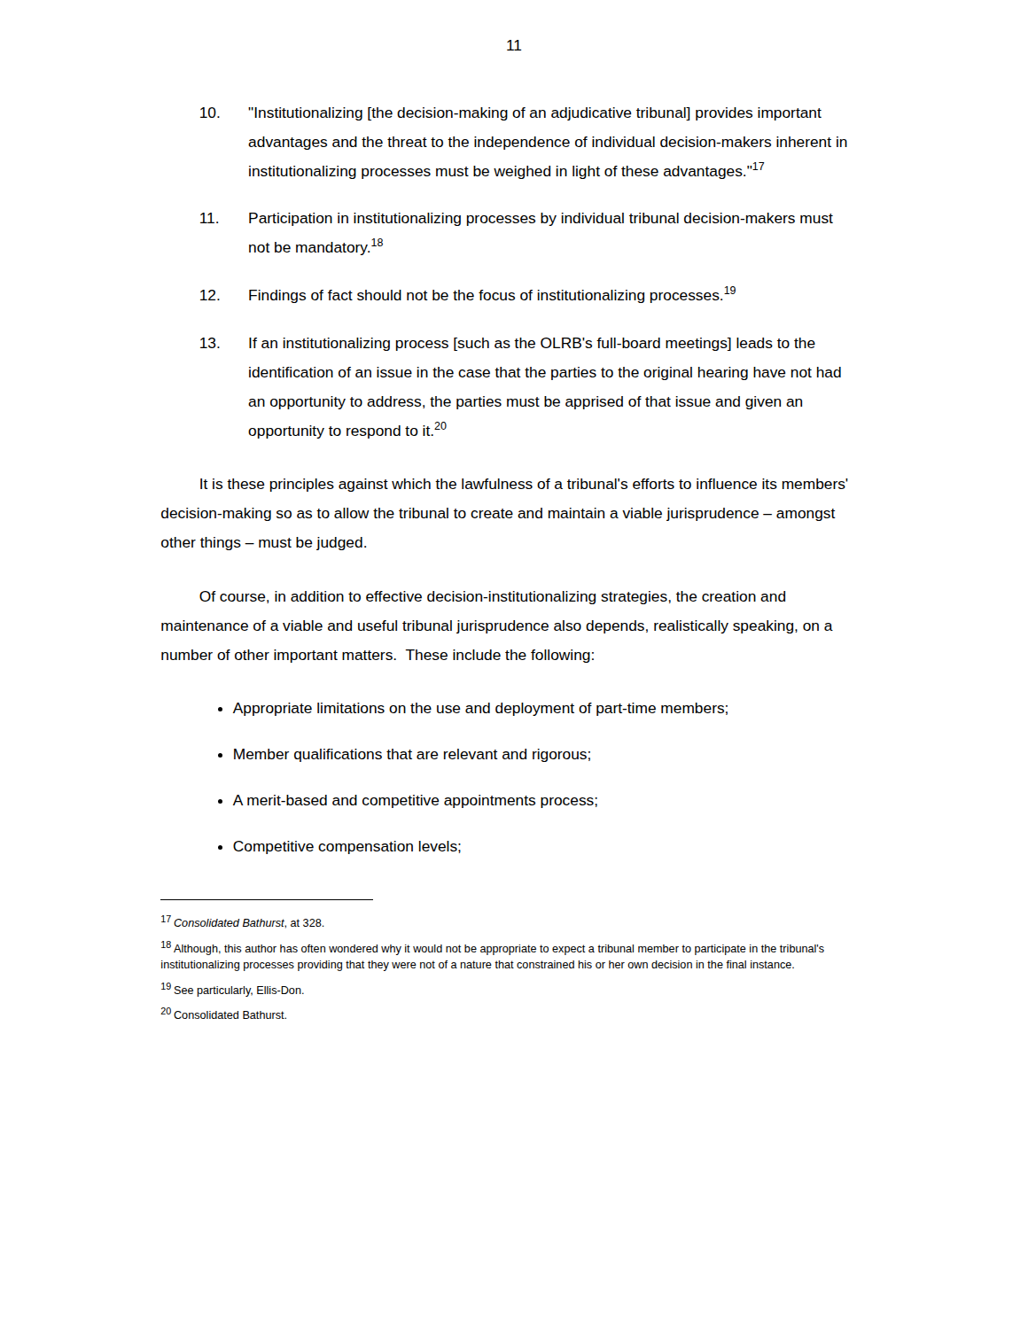11
10. "Institutionalizing [the decision-making of an adjudicative tribunal] provides important advantages and the threat to the independence of individual decision-makers inherent in institutionalizing processes must be weighed in light of these advantages."17
11. Participation in institutionalizing processes by individual tribunal decision-makers must not be mandatory.18
12. Findings of fact should not be the focus of institutionalizing processes.19
13. If an institutionalizing process [such as the OLRB's full-board meetings] leads to the identification of an issue in the case that the parties to the original hearing have not had an opportunity to address, the parties must be apprised of that issue and given an opportunity to respond to it.20
It is these principles against which the lawfulness of a tribunal's efforts to influence its members' decision-making so as to allow the tribunal to create and maintain a viable jurisprudence – amongst other things – must be judged.
Of course, in addition to effective decision-institutionalizing strategies, the creation and maintenance of a viable and useful tribunal jurisprudence also depends, realistically speaking, on a number of other important matters. These include the following:
Appropriate limitations on the use and deployment of part-time members;
Member qualifications that are relevant and rigorous;
A merit-based and competitive appointments process;
Competitive compensation levels;
17 Consolidated Bathurst, at 328.
18 Although, this author has often wondered why it would not be appropriate to expect a tribunal member to participate in the tribunal's institutionalizing processes providing that they were not of a nature that constrained his or her own decision in the final instance.
19 See particularly, Ellis-Don.
20 Consolidated Bathurst.